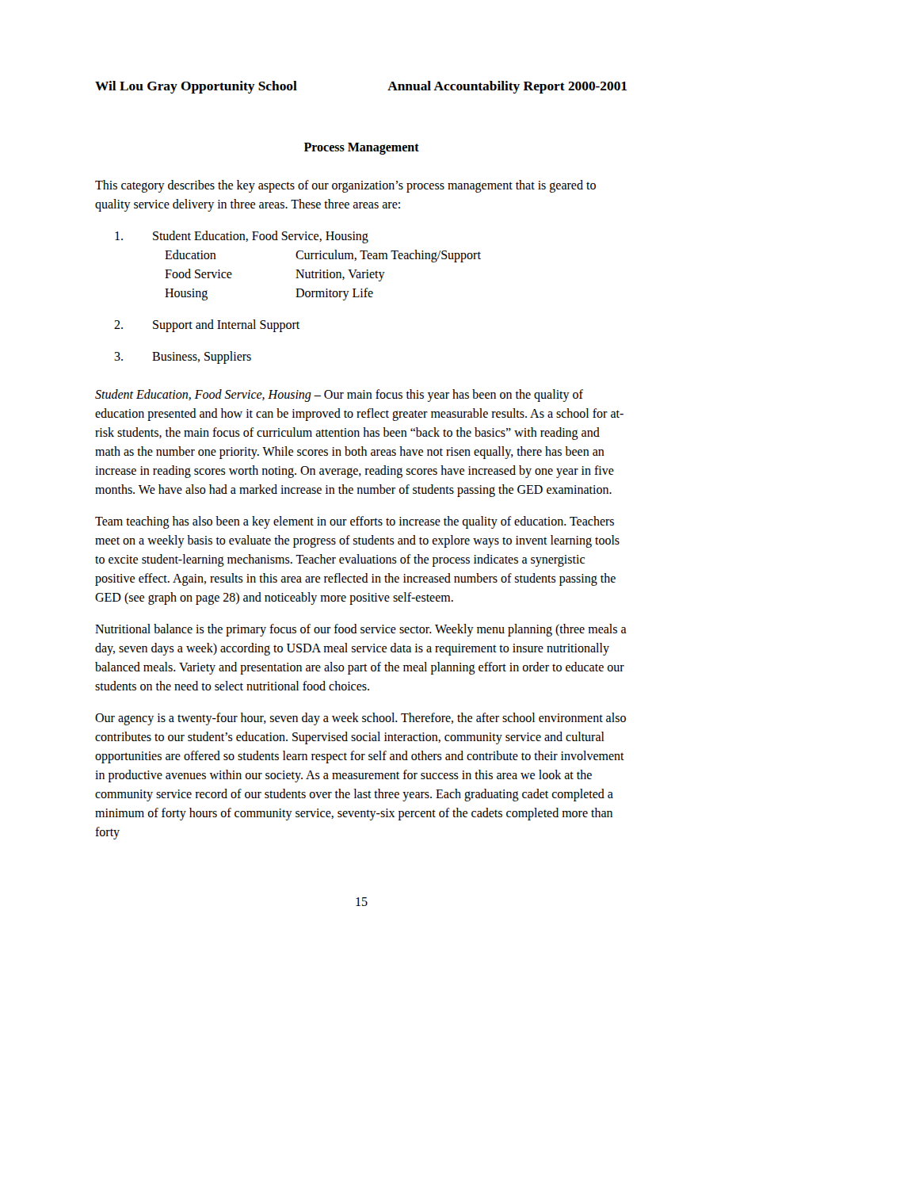Wil Lou Gray Opportunity School Annual Accountability Report 2000-2001
Process Management
This category describes the key aspects of our organization’s process management that is geared to quality service delivery in three areas. These three areas are:
Student Education, Food Service, Housing
| Education | Curriculum, Team Teaching/Support |
| Food Service | Nutrition, Variety |
| Housing | Dormitory Life |
Support and Internal Support
Business, Suppliers
Student Education, Food Service, Housing – Our main focus this year has been on the quality of education presented and how it can be improved to reflect greater measurable results. As a school for at-risk students, the main focus of curriculum attention has been “back to the basics” with reading and math as the number one priority. While scores in both areas have not risen equally, there has been an increase in reading scores worth noting. On average, reading scores have increased by one year in five months. We have also had a marked increase in the number of students passing the GED examination.
Team teaching has also been a key element in our efforts to increase the quality of education. Teachers meet on a weekly basis to evaluate the progress of students and to explore ways to invent learning tools to excite student-learning mechanisms. Teacher evaluations of the process indicates a synergistic positive effect. Again, results in this area are reflected in the increased numbers of students passing the GED (see graph on page 28) and noticeably more positive self-esteem.
Nutritional balance is the primary focus of our food service sector. Weekly menu planning (three meals a day, seven days a week) according to USDA meal service data is a requirement to insure nutritionally balanced meals. Variety and presentation are also part of the meal planning effort in order to educate our students on the need to select nutritional food choices.
Our agency is a twenty-four hour, seven day a week school. Therefore, the after school environment also contributes to our student’s education. Supervised social interaction, community service and cultural opportunities are offered so students learn respect for self and others and contribute to their involvement in productive avenues within our society. As a measurement for success in this area we look at the community service record of our students over the last three years. Each graduating cadet completed a minimum of forty hours of community service, seventy-six percent of the cadets completed more than forty
15